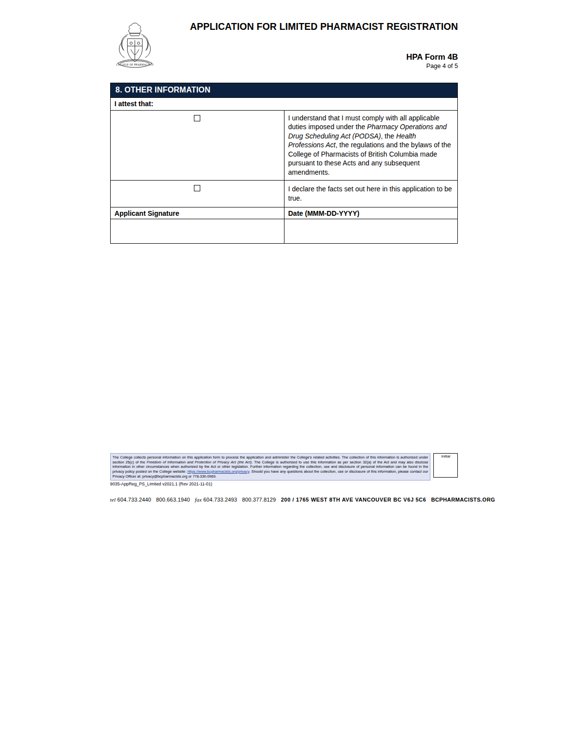COLLEGE OF PHARMACISTS
APPLICATION FOR LIMITED PHARMACIST REGISTRATION
HPA Form 4B
Page 4 of 5
| 8. OTHER INFORMATION |
| I attest that: |
| | I understand that I must comply with all applicable duties imposed under the Pharmacy Operations and Drug Scheduling Act (PODSA) , the Health Professions Act , the regulations and the bylaws of the College of Pharmacists of British Columbia made pursuant to these Acts and any subsequent amendments. |
| | I declare the facts set out here in this application to be true. |
| Applicant Signature | Date (MMM-DD-YYYY) |
The College collects personal information on this application form to process the application and administer the College's related activities. The collection of this information is authorized under section 26(c) of the Freedom of Information and Protection of Privacy Act (the Act). The College is authorized to use this information as per section 32(a) of the Act and may also disclose information in other circumstances when authorized by the Act or other legislation. Further information regarding the collection, use and disclosure of personal information can be found in the privacy policy posted on the College website: https://www.bcpharmacists.org/privacy. Should you have any questions about the collection, use or disclosure of this information, please contact our Privacy Officer at: privacy@bcpharmacists.org or 778-330-0969.
Initial
9035-AppReg_PS_Limited v2021.1 (Rev 2021-11-01)
tel 604.733.2440 800.663.1940 fax 604.733.2493 800.377.8129 200 / 1765 WEST 8TH AVE VANCOUVER BC V6J 5C6 BCPHARMACISTS.ORG